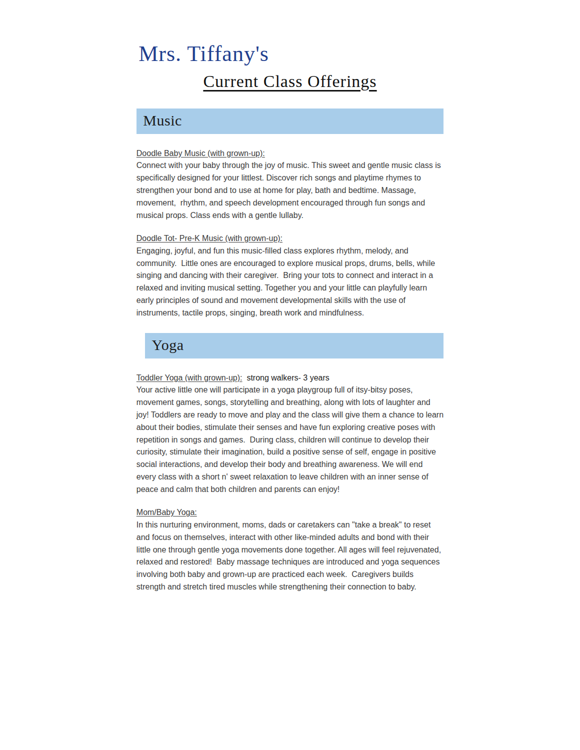Mrs. Tiffany's
Current Class Offerings
Music
Doodle Baby Music (with grown-up):
Connect with your baby through the joy of music. This sweet and gentle music class is specifically designed for your littlest. Discover rich songs and playtime rhymes to strengthen your bond and to use at home for play, bath and bedtime. Massage, movement, rhythm, and speech development encouraged through fun songs and musical props. Class ends with a gentle lullaby.
Doodle Tot- Pre-K Music (with grown-up):
Engaging, joyful, and fun this music-filled class explores rhythm, melody, and community. Little ones are encouraged to explore musical props, drums, bells, while singing and dancing with their caregiver. Bring your tots to connect and interact in a relaxed and inviting musical setting. Together you and your little can playfully learn early principles of sound and movement developmental skills with the use of instruments, tactile props, singing, breath work and mindfulness.
Yoga
Toddler Yoga (with grown-up): strong walkers- 3 years
Your active little one will participate in a yoga playgroup full of itsy-bitsy poses, movement games, songs, storytelling and breathing, along with lots of laughter and joy! Toddlers are ready to move and play and the class will give them a chance to learn about their bodies, stimulate their senses and have fun exploring creative poses with repetition in songs and games. During class, children will continue to develop their curiosity, stimulate their imagination, build a positive sense of self, engage in positive social interactions, and develop their body and breathing awareness. We will end every class with a short n' sweet relaxation to leave children with an inner sense of peace and calm that both children and parents can enjoy!
Mom/Baby Yoga:
In this nurturing environment, moms, dads or caretakers can "take a break" to reset and focus on themselves, interact with other like-minded adults and bond with their little one through gentle yoga movements done together. All ages will feel rejuvenated, relaxed and restored! Baby massage techniques are introduced and yoga sequences involving both baby and grown-up are practiced each week. Caregivers builds strength and stretch tired muscles while strengthening their connection to baby.